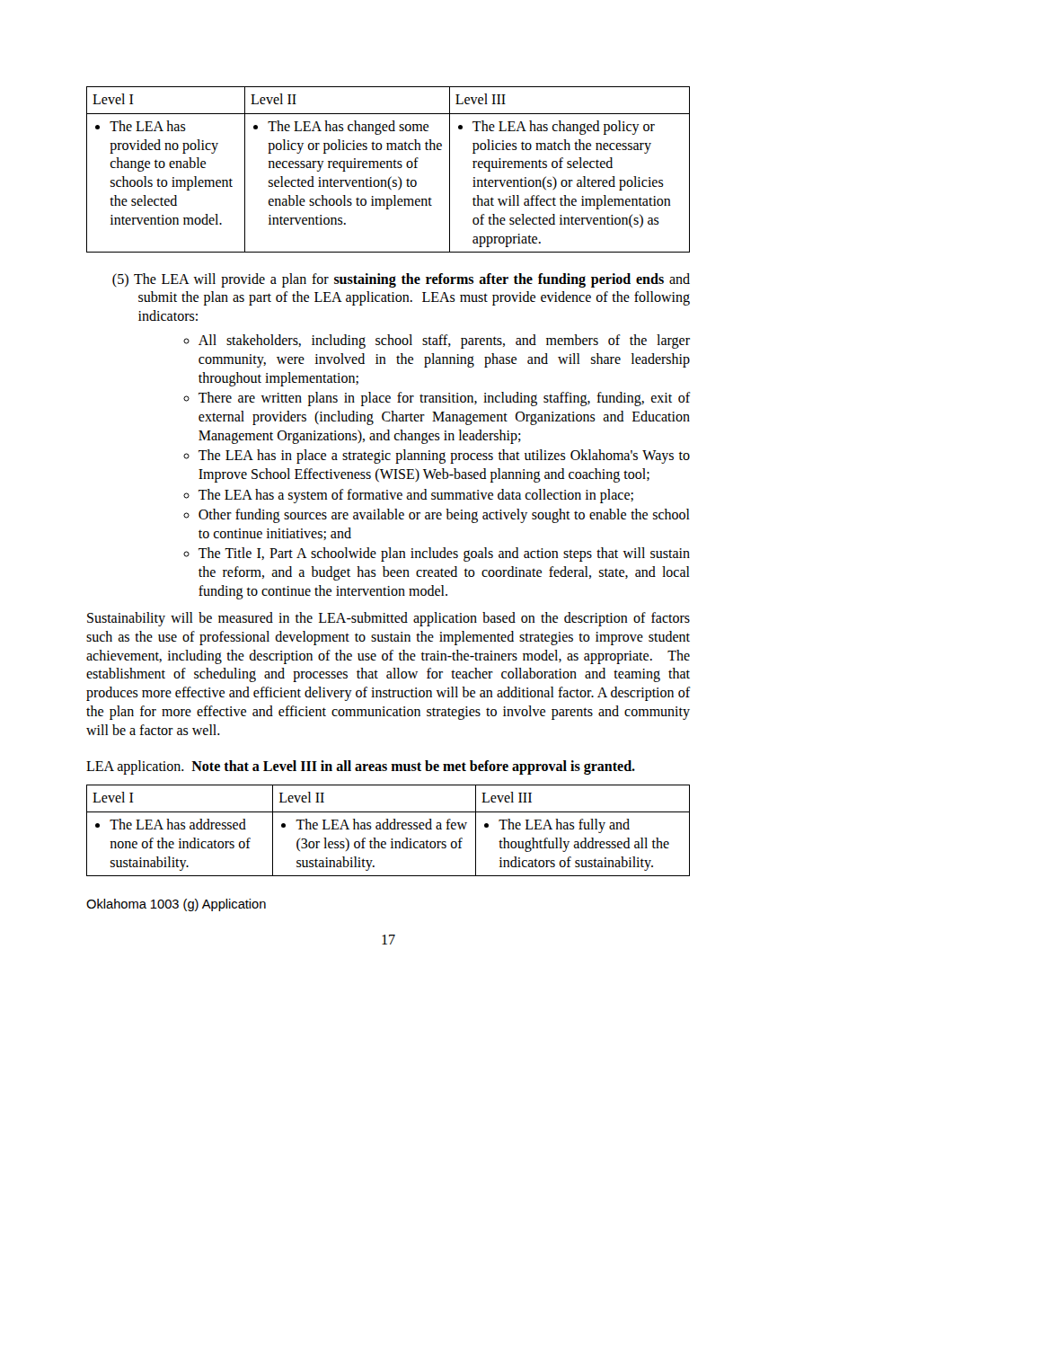| Level I | Level II | Level III |
| --- | --- | --- |
| The LEA has provided no policy change to enable schools to implement the selected intervention model. | The LEA has changed some policy or policies to match the necessary requirements of selected intervention(s) to enable schools to implement interventions. | The LEA has changed policy or policies to match the necessary requirements of selected intervention(s) or altered policies that will affect the implementation of the selected intervention(s) as appropriate. |
(5) The LEA will provide a plan for sustaining the reforms after the funding period ends and submit the plan as part of the LEA application. LEAs must provide evidence of the following indicators:
All stakeholders, including school staff, parents, and members of the larger community, were involved in the planning phase and will share leadership throughout implementation;
There are written plans in place for transition, including staffing, funding, exit of external providers (including Charter Management Organizations and Education Management Organizations), and changes in leadership;
The LEA has in place a strategic planning process that utilizes Oklahoma's Ways to Improve School Effectiveness (WISE) Web-based planning and coaching tool;
The LEA has a system of formative and summative data collection in place;
Other funding sources are available or are being actively sought to enable the school to continue initiatives; and
The Title I, Part A schoolwide plan includes goals and action steps that will sustain the reform, and a budget has been created to coordinate federal, state, and local funding to continue the intervention model.
Sustainability will be measured in the LEA-submitted application based on the description of factors such as the use of professional development to sustain the implemented strategies to improve student achievement, including the description of the use of the train-the-trainers model, as appropriate. The establishment of scheduling and processes that allow for teacher collaboration and teaming that produces more effective and efficient delivery of instruction will be an additional factor. A description of the plan for more effective and efficient communication strategies to involve parents and community will be a factor as well.
LEA application. Note that a Level III in all areas must be met before approval is granted.
| Level I | Level II | Level III |
| --- | --- | --- |
| The LEA has addressed none of the indicators of sustainability. | The LEA has addressed a few (3or less) of the indicators of sustainability. | The LEA has fully and thoughtfully addressed all the indicators of sustainability. |
Oklahoma 1003 (g) Application
17